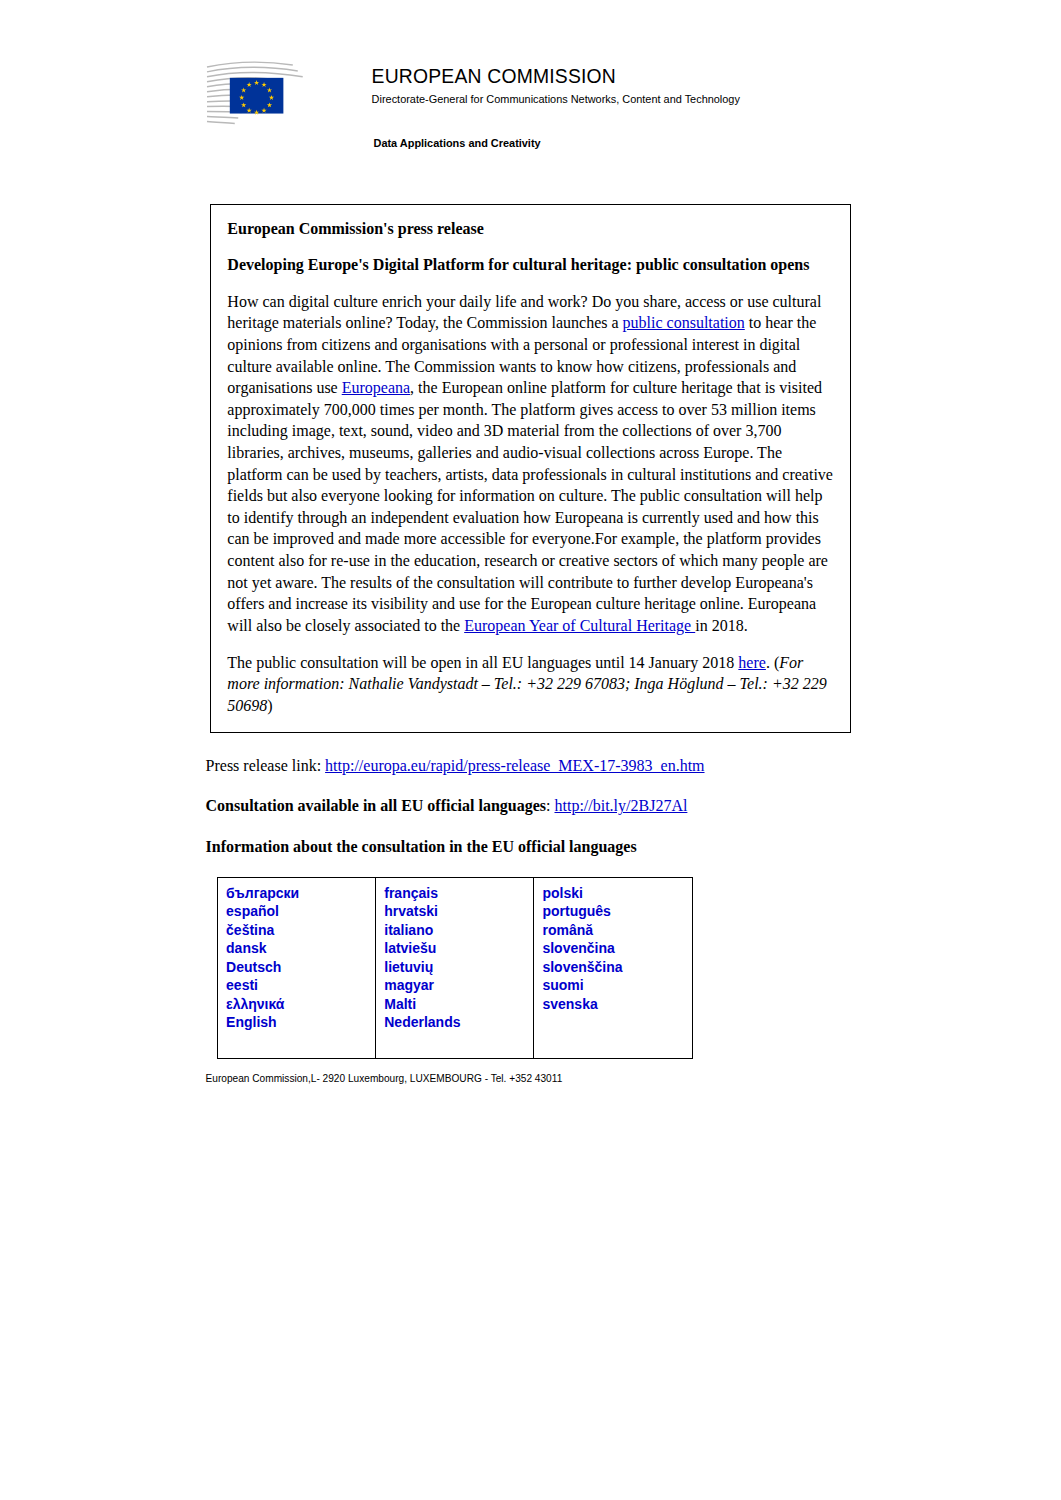EUROPEAN COMMISSION
Directorate-General for Communications Networks, Content and Technology
Data Applications and Creativity
European Commission's press release
Developing Europe's Digital Platform for cultural heritage: public consultation opens
How can digital culture enrich your daily life and work? Do you share, access or use cultural heritage materials online? Today, the Commission launches a public consultation to hear the opinions from citizens and organisations with a personal or professional interest in digital culture available online. The Commission wants to know how citizens, professionals and organisations use Europeana, the European online platform for culture heritage that is visited approximately 700,000 times per month. The platform gives access to over 53 million items including image, text, sound, video and 3D material from the collections of over 3,700 libraries, archives, museums, galleries and audio-visual collections across Europe. The platform can be used by teachers, artists, data professionals in cultural institutions and creative fields but also everyone looking for information on culture. The public consultation will help to identify through an independent evaluation how Europeana is currently used and how this can be improved and made more accessible for everyone.For example, the platform provides content also for re-use in the education, research or creative sectors of which many people are not yet aware. The results of the consultation will contribute to further develop Europeana's offers and increase its visibility and use for the European culture heritage online. Europeana will also be closely associated to the European Year of Cultural Heritage in 2018.
The public consultation will be open in all EU languages until 14 January 2018 here. (For more information: Nathalie Vandystadt – Tel.: +32 229 67083; Inga Höglund – Tel.: +32 229 50698)
Press release link: http://europa.eu/rapid/press-release_MEX-17-3983_en.htm
Consultation available in all EU official languages: http://bit.ly/2BJ27Al
Information about the consultation in the EU official languages
| български español čeština dansk Deutsch eesti ελληνικά English | français hrvatski italiano latviešu lietuvių magyar Malti Nederlands | polski português română slovenčina slovenščina suomi svenska |
European Commission,L- 2920 Luxembourg, LUXEMBOURG - Tel. +352 43011